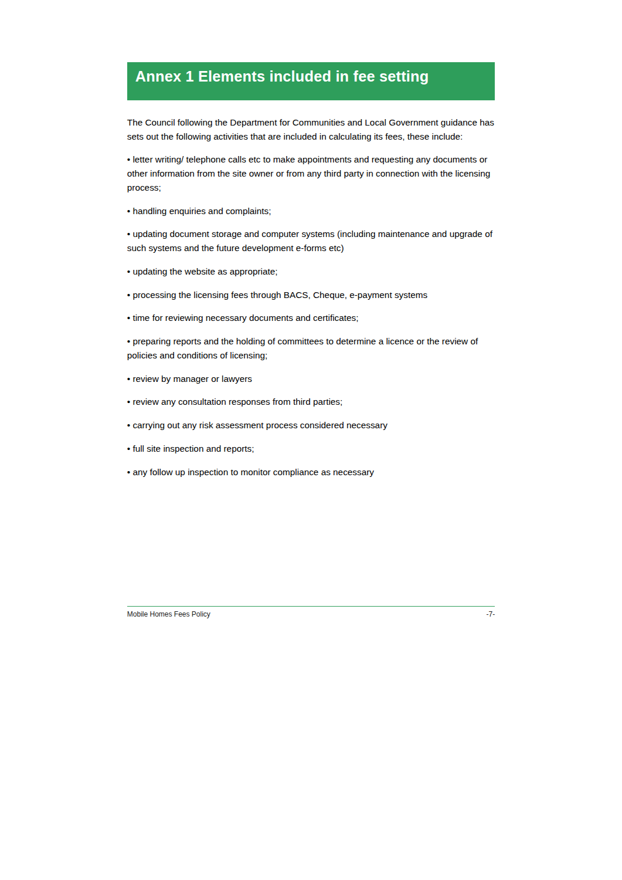Annex 1 Elements included in fee setting
The Council following the Department for Communities and Local Government guidance has sets out the following activities that are included in calculating its fees, these include:
• letter writing/ telephone calls etc to make appointments and requesting any documents or other information from the site owner or from any third party in connection with the licensing process;
• handling enquiries and complaints;
• updating document storage and computer systems (including maintenance and upgrade of such systems and the future development e-forms etc)
• updating the website as appropriate;
• processing the licensing fees through BACS, Cheque, e-payment systems
• time for reviewing necessary documents and certificates;
• preparing reports and the holding of committees to determine a licence or the review of policies and conditions of licensing;
• review by manager or lawyers
• review any consultation responses from third parties;
• carrying out any risk assessment process considered necessary
• full site inspection and reports;
• any follow up inspection to monitor compliance as necessary
Mobile Homes Fees Policy
-7-